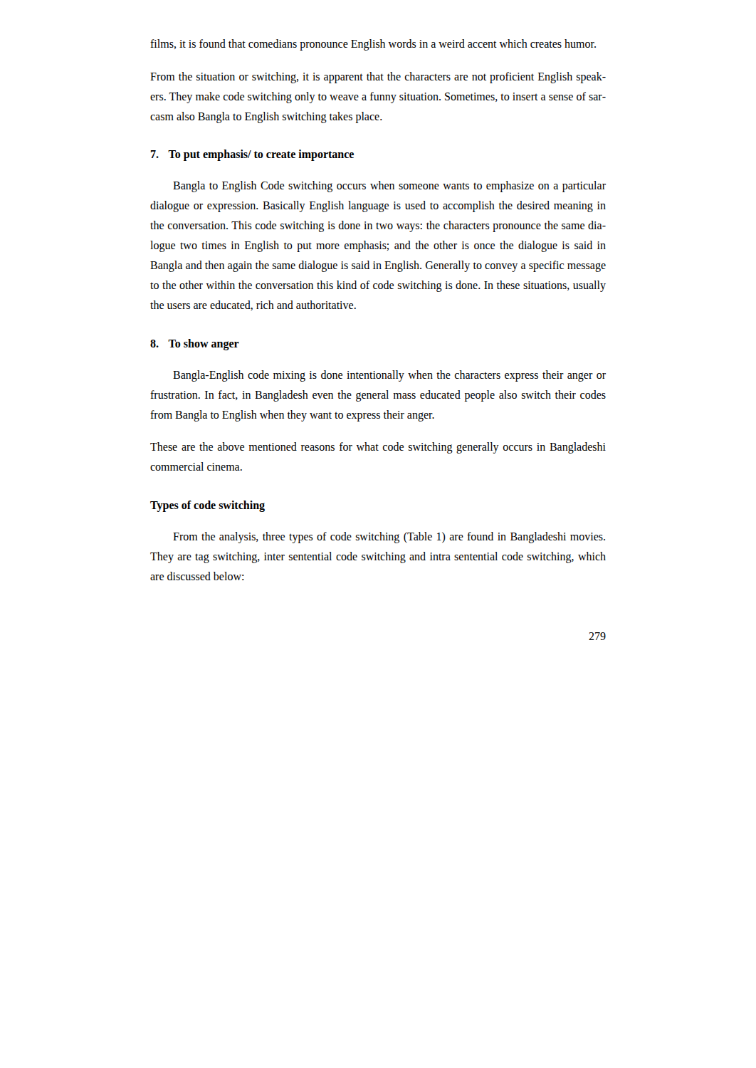films, it is found that comedians pronounce English words in a weird accent which creates humor.
From the situation or switching, it is apparent that the characters are not proficient English speakers. They make code switching only to weave a funny situation. Sometimes, to insert a sense of sarcasm also Bangla to English switching takes place.
7. To put emphasis/ to create importance
Bangla to English Code switching occurs when someone wants to emphasize on a particular dialogue or expression. Basically English language is used to accomplish the desired meaning in the conversation. This code switching is done in two ways: the characters pronounce the same dialogue two times in English to put more emphasis; and the other is once the dialogue is said in Bangla and then again the same dialogue is said in English. Generally to convey a specific message to the other within the conversation this kind of code switching is done. In these situations, usually the users are educated, rich and authoritative.
8. To show anger
Bangla-English code mixing is done intentionally when the characters express their anger or frustration. In fact, in Bangladesh even the general mass educated people also switch their codes from Bangla to English when they want to express their anger.
These are the above mentioned reasons for what code switching generally occurs in Bangladeshi commercial cinema.
Types of code switching
From the analysis, three types of code switching (Table 1) are found in Bangladeshi movies. They are tag switching, inter sentential code switching and intra sentential code switching, which are discussed below:
279